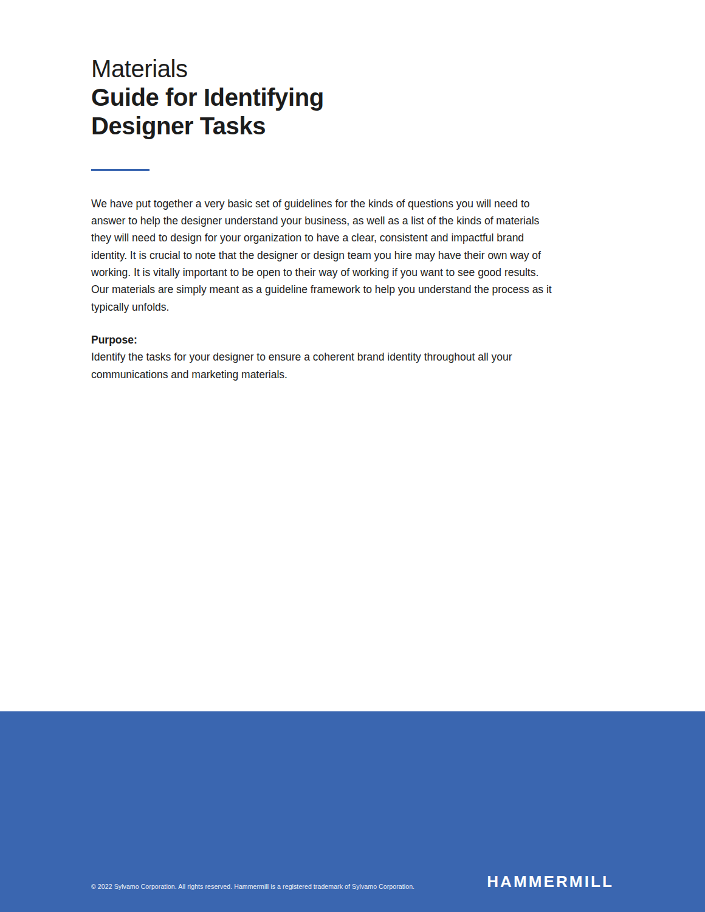Materials Guide for Identifying Designer Tasks
We have put together a very basic set of guidelines for the kinds of questions you will need to answer to help the designer understand your business, as well as a list of the kinds of materials they will need to design for your organization to have a clear, consistent and impactful brand identity. It is crucial to note that the designer or design team you hire may have their own way of working. It is vitally important to be open to their way of working if you want to see good results. Our materials are simply meant as a guideline framework to help you understand the process as it typically unfolds.
Purpose:
Identify the tasks for your designer to ensure a coherent brand identity throughout all your communications and marketing materials.
© 2022 Sylvamo Corporation. All rights reserved. Hammermill is a registered trademark of Sylvamo Corporation.
HAMMERMILL